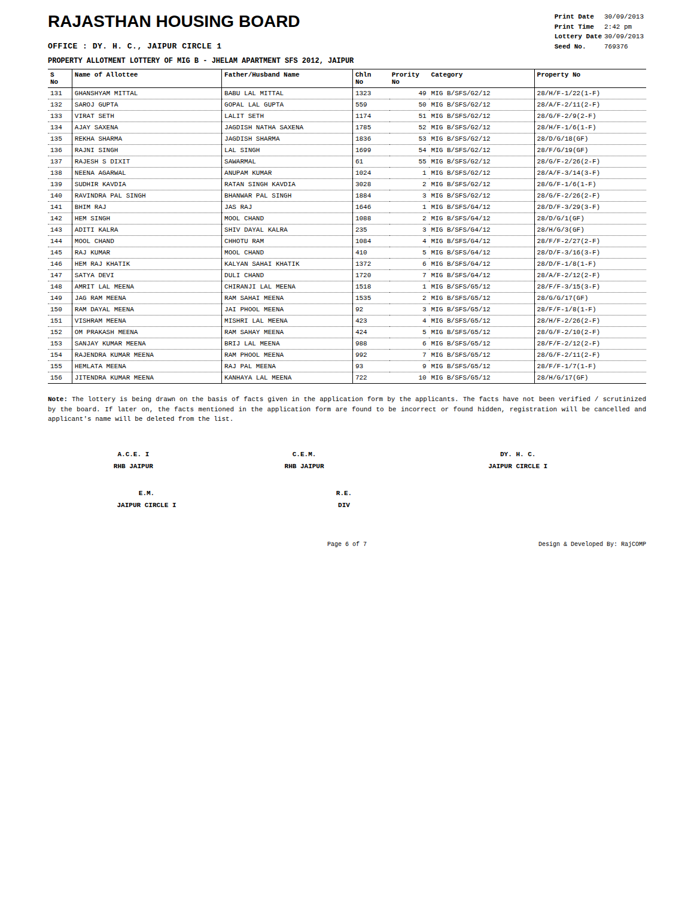| Print Date | 30/09/2013 |
| Print Time | 2:42 pm |
| Lottery Date | 30/09/2013 |
| Seed No. | 769376 |
RAJASTHAN HOUSING BOARD
OFFICE : DY. H. C., JAIPUR CIRCLE 1
PROPERTY ALLOTMENT LOTTERY OF MIG B - JHELAM APARTMENT SFS 2012, JAIPUR
| S No | Name of Allottee | Father/Husband Name | Chln No | Prority No | Category | Property No |
| --- | --- | --- | --- | --- | --- | --- |
| 131 | GHANSHYAM MITTAL | BABU LAL MITTAL | 1323 | 49 | MIG B/SFS/G2/12 | 28/H/F-1/22(1-F) |
| 132 | SAROJ GUPTA | GOPAL LAL GUPTA | 559 | 50 | MIG B/SFS/G2/12 | 28/A/F-2/11(2-F) |
| 133 | VIRAT SETH | LALIT SETH | 1174 | 51 | MIG B/SFS/G2/12 | 28/G/F-2/9(2-F) |
| 134 | AJAY SAXENA | JAGDISH NATHA SAXENA | 1785 | 52 | MIG B/SFS/G2/12 | 28/H/F-1/6(1-F) |
| 135 | REKHA SHARMA | JAGDISH SHARMA | 1836 | 53 | MIG B/SFS/G2/12 | 28/D/G/18(GF) |
| 136 | RAJNI SINGH | LAL SINGH | 1699 | 54 | MIG B/SFS/G2/12 | 28/F/G/19(GF) |
| 137 | RAJESH S DIXIT | SAWARMAL | 61 | 55 | MIG B/SFS/G2/12 | 28/G/F-2/26(2-F) |
| 138 | NEENA AGARWAL | ANUPAM KUMAR | 1024 | 1 | MIG B/SFS/G2/12 | 28/A/F-3/14(3-F) |
| 139 | SUDHIR KAVDIA | RATAN SINGH KAVDIA | 3028 | 2 | MIG B/SFS/G2/12 | 28/G/F-1/6(1-F) |
| 140 | RAVINDRA PAL SINGH | BHANWAR PAL SINGH | 1884 | 3 | MIG B/SFS/G2/12 | 28/G/F-2/26(2-F) |
| 141 | BHIM RAJ | JAS RAJ | 1646 | 1 | MIG B/SFS/G4/12 | 28/D/F-3/29(3-F) |
| 142 | HEM SINGH | MOOL CHAND | 1088 | 2 | MIG B/SFS/G4/12 | 28/D/G/1(GF) |
| 143 | ADITI KALRA | SHIV DAYAL KALRA | 235 | 3 | MIG B/SFS/G4/12 | 28/H/G/3(GF) |
| 144 | MOOL CHAND | CHHOTU RAM | 1084 | 4 | MIG B/SFS/G4/12 | 28/F/F-2/27(2-F) |
| 145 | RAJ KUMAR | MOOL CHAND | 410 | 5 | MIG B/SFS/G4/12 | 28/D/F-3/16(3-F) |
| 146 | HEM RAJ KHATIK | KALYAN SAHAI KHATIK | 1372 | 6 | MIG B/SFS/G4/12 | 28/D/F-1/8(1-F) |
| 147 | SATYA DEVI | DULI CHAND | 1720 | 7 | MIG B/SFS/G4/12 | 28/A/F-2/12(2-F) |
| 148 | AMRIT LAL MEENA | CHIRANJI LAL MEENA | 1518 | 1 | MIG B/SFS/G5/12 | 28/F/F-3/15(3-F) |
| 149 | JAG RAM MEENA | RAM SAHAI MEENA | 1535 | 2 | MIG B/SFS/G5/12 | 28/G/G/17(GF) |
| 150 | RAM DAYAL MEENA | JAI PHOOL MEENA | 92 | 3 | MIG B/SFS/G5/12 | 28/F/F-1/8(1-F) |
| 151 | VISHRAM MEENA | MISHRI LAL MEENA | 423 | 4 | MIG B/SFS/G5/12 | 28/H/F-2/26(2-F) |
| 152 | OM PRAKASH MEENA | RAM SAHAY MEENA | 424 | 5 | MIG B/SFS/G5/12 | 28/G/F-2/10(2-F) |
| 153 | SANJAY KUMAR MEENA | BRIJ LAL MEENA | 988 | 6 | MIG B/SFS/G5/12 | 28/F/F-2/12(2-F) |
| 154 | RAJENDRA KUMAR MEENA | RAM PHOOL MEENA | 992 | 7 | MIG B/SFS/G5/12 | 28/G/F-2/11(2-F) |
| 155 | HEMLATA MEENA | RAJ PAL MEENA | 93 | 9 | MIG B/SFS/G5/12 | 28/F/F-1/7(1-F) |
| 156 | JITENDRA KUMAR MEENA | KANHAYA LAL MEENA | 722 | 10 | MIG B/SFS/G5/12 | 28/H/G/17(GF) |
Note: The lottery is being drawn on the basis of facts given in the application form by the applicants. The facts have not been verified / scrutinized by the board. If later on, the facts mentioned in the application form are found to be incorrect or found hidden, registration will be cancelled and applicant's name will be deleted from the list.
| A.C.E. I | C.E.M. | DY. H. C. |
| RHB JAIPUR | RHB JAIPUR | JAIPUR CIRCLE I |
| E.M. | R.E. | |
| JAIPUR CIRCLE I | DIV | |
Page 6 of 7
Design & Developed By: RajCOMP